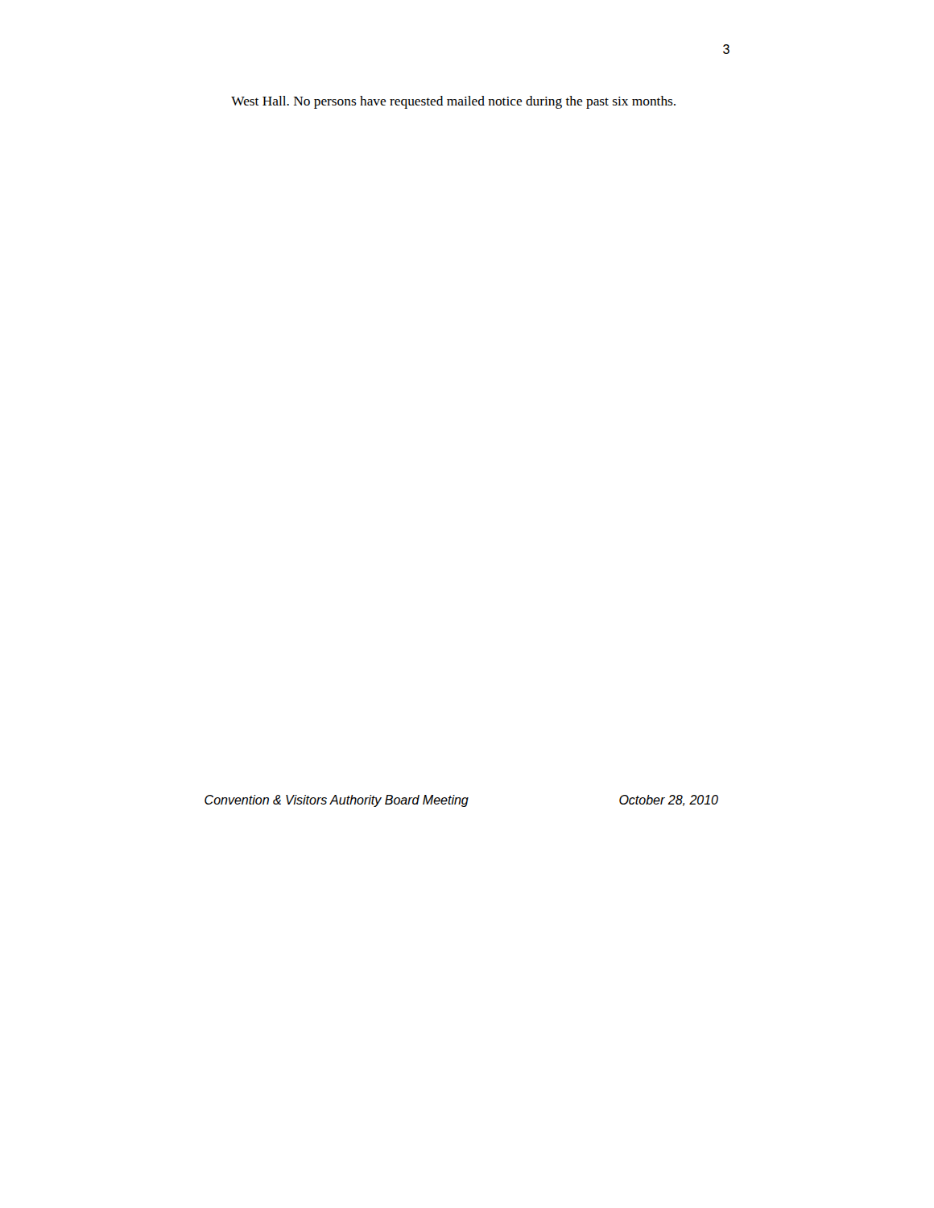3
West Hall. No persons have requested mailed notice during the past six months.
Convention & Visitors Authority Board Meeting October 28, 2010